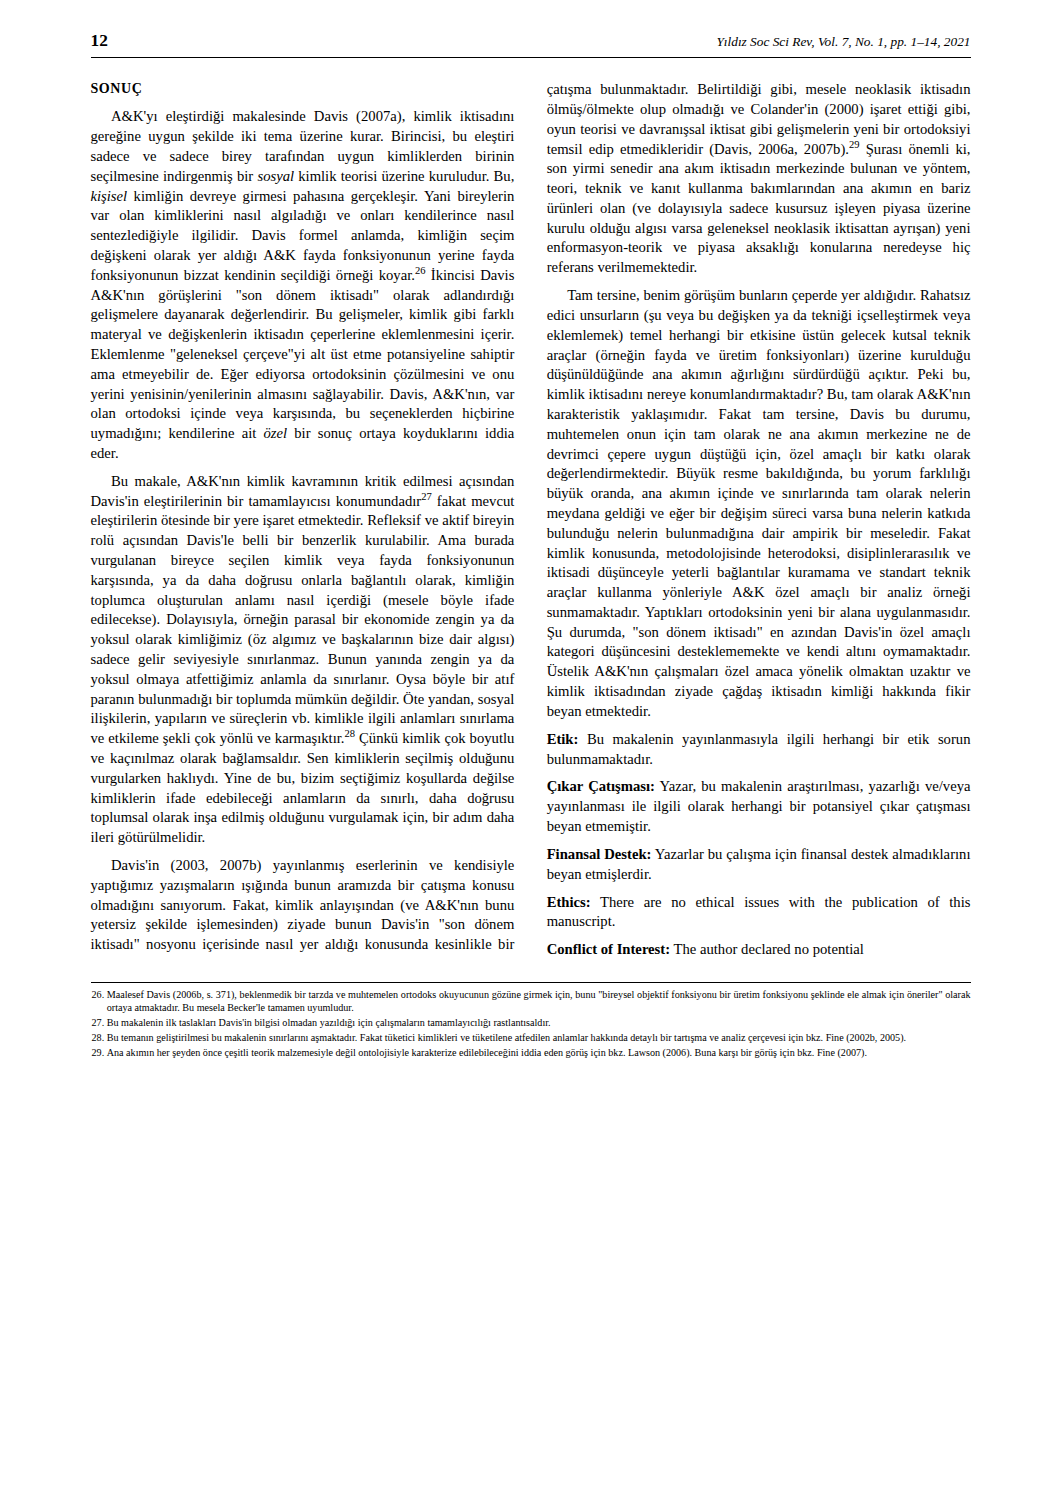12 Yıldız Soc Sci Rev, Vol. 7, No. 1, pp. 1–14, 2021
SONUÇ
A&K'yı eleştirdiği makalesinde Davis (2007a), kimlik iktisadını gereğine uygun şekilde iki tema üzerine kurar. Birincisi, bu eleştiri sadece ve sadece birey tarafından uygun kimliklerden birinin seçilmesine indirgenmiş bir sosyal kimlik teorisi üzerine kuruludur. Bu, kişisel kimliğin devreye girmesi pahasına gerçekleşir. Yani bireylerin var olan kimliklerini nasıl algıladığı ve onları kendilerince nasıl sentezlediğiyle ilgilidir. Davis formel anlamda, kimliğin seçim değişkeni olarak yer aldığı A&K fayda fonksiyonunun yerine fayda fonksiyonunun bizzat kendinin seçildiği örneği koyar.26 İkincisi Davis A&K'nın görüşlerini "son dönem iktisadı" olarak adlandırdığı gelişmelere dayanarak değerlendirir. Bu gelişmeler, kimlik gibi farklı materyal ve değişkenlerin iktisadın çeperlerine eklemlenmesini içerir. Eklemlenme "geleneksel çerçeve"yi alt üst etme potansiyeline sahiptir ama etmeyebilir de. Eğer ediyorsa ortodoksinin çözülmesini ve onu yerini yenisinin/yenilerinin almasını sağlayabilir. Davis, A&K'nın, var olan ortodoksi içinde veya karşısında, bu seçeneklerden hiçbirine uymadığını; kendilerine ait özel bir sonuç ortaya koyduklarını iddia eder.
Bu makale, A&K'nın kimlik kavramının kritik edilmesi açısından Davis'in eleştirilerinin bir tamamlayıcısı konumundadır27 fakat mevcut eleştirilerin ötesinde bir yere işaret etmektedir. Refleksif ve aktif bireyin rolü açısından Davis'le belli bir benzerlik kurulabilir. Ama burada vurgulanan bireyce seçilen kimlik veya fayda fonksiyonunun karşısında, ya da daha doğrusu onlarla bağlantılı olarak, kimliğin toplumca oluşturulan anlamı nasıl içerdiği (mesele böyle ifade edilecekse). Dolayısıyla, örneğin parasal bir ekonomide zengin ya da yoksul olarak kimliğimiz (öz algımız ve başkalarının bize dair algısı) sadece gelir seviyesiyle sınırlanmaz. Bunun yanında zengin ya da yoksul olmaya atfettiğimiz anlamla da sınırlanır. Oysa böyle bir atıf paranın bulunmadığı bir toplumda mümkün değildir. Öte yandan, sosyal ilişkilerin, yapıların ve süreçlerin vb. kimlikle ilgili anlamları sınırlama ve etkileme şekli çok yönlü ve karmaşıktır.28 Çünkü kimlik çok boyutlu ve kaçınılmaz olarak bağlamsaldır. Sen kimliklerin seçilmiş olduğunu vurgularken haklıydı. Yine de bu, bizim seçtiğimiz koşullarda değilse kimliklerin ifade edebileceği anlamların da sınırlı, daha doğrusu toplumsal olarak inşa edilmiş olduğunu vurgulamak için, bir adım daha ileri götürülmelidir.
Davis'in (2003, 2007b) yayınlanmış eserlerinin ve kendisiyle yaptığımız yazışmaların ışığında bunun aramızda bir çatışma konusu olmadığını sanıyorum. Fakat, kimlik anlayışından (ve A&K'nın bunu yetersiz şekilde işlemesinden) ziyade bunun Davis'in "son dönem iktisadı" nosyonu içerisinde nasıl yer aldığı konusunda kesinlikle bir çatışma bulunmaktadır. Belirtildiği gibi, mesele neoklasik iktisadın ölmüş/ölmekte olup olmadığı ve Colander'in (2000) işaret ettiği gibi, oyun teorisi ve davranışsal iktisat gibi gelişmelerin yeni bir ortodoksiyi temsil edip etmedikleridir (Davis, 2006a, 2007b).29 Şurası önemli ki, son yirmi senedir ana akım iktisadın merkezinde bulunan ve yöntem, teori, teknik ve kanıt kullanma bakımlarından ana akımın en bariz ürünleri olan (ve dolayısıyla sadece kusursuz işleyen piyasa üzerine kurulu olduğu algısı varsa geleneksel neoklasik iktisattan ayrışan) yeni enformasyon-teorik ve piyasa aksaklığı konularına neredeyse hiç referans verilmemektedir.
Tam tersine, benim görüşüm bunların çeperde yer aldığıdır. Rahatsız edici unsurların (şu veya bu değişken ya da tekniği içselleştirmek veya eklemlemek) temel herhangi bir etkisine üstün gelecek kutsal teknik araçlar (örneğin fayda ve üretim fonksiyonları) üzerine kurulduğu düşünüldüğünde ana akımın ağırlığını sürdürdüğü açıktır. Peki bu, kimlik iktisadını nereye konumlandırmaktadır? Bu, tam olarak A&K'nın karakteristik yaklaşımıdır. Fakat tam tersine, Davis bu durumu, muhtemelen onun için tam olarak ne ana akımın merkezine ne de devrimci çepere uygun düştüğü için, özel amaçlı bir katkı olarak değerlendirmektedir. Büyük resme bakıldığında, bu yorum farklılığı büyük oranda, ana akımın içinde ve sınırlarında tam olarak nelerin meydana geldiği ve eğer bir değişim süreci varsa buna nelerin katkıda bulunduğu nelerin bulunmadığına dair ampirik bir meseledir. Fakat kimlik konusunda, metodolojisinde heterodoksi, disiplinlerarasılık ve iktisadi düşünceyle yeterli bağlantılar kuramama ve standart teknik araçlar kullanma yönleriyle A&K özel amaçlı bir analiz örneği sunmamaktadır. Yaptıkları ortodoksinin yeni bir alana uygulanmasıdır. Şu durumda, "son dönem iktisadı" en azından Davis'in özel amaçlı kategori düşüncesini desteklememekte ve kendi altını oymamaktadır. Üstelik A&K'nın çalışmaları özel amaca yönelik olmaktan uzaktır ve kimlik iktisadından ziyade çağdaş iktisadın kimliği hakkında fikir beyan etmektedir.
Etik: Bu makalenin yayınlanmasıyla ilgili herhangi bir etik sorun bulunmamaktadır.
Çıkar Çatışması: Yazar, bu makalenin araştırılması, yazarlığı ve/veya yayınlanması ile ilgili olarak herhangi bir potansiyel çıkar çatışması beyan etmemiştir.
Finansal Destek: Yazarlar bu çalışma için finansal destek almadıklarını beyan etmişlerdir.
Ethics: There are no ethical issues with the publication of this manuscript.
Conflict of Interest: The author declared no potential
Maalesef Davis (2006b, s. 371), beklenmedik bir tarzda ve muhtemelen ortodoks okuyucunun gözüne girmek için, bunu "bireysel objektif fonksiyonu bir üretim fonksiyonu şeklinde ele almak için öneriler" olarak ortaya atmaktadır. Bu mesela Becker'le tamamen uyumludur.
Bu makalenin ilk taslakları Davis'in bilgisi olmadan yazıldığı için çalışmaların tamamlayıcılığı rastlantısaldır.
Bu temanın geliştirilmesi bu makalenin sınırlarını aşmaktadır. Fakat tüketici kimlikleri ve tüketilene atfedilen anlamlar hakkında detaylı bir tartışma ve analiz çerçevesi için bkz. Fine (2002b, 2005).
Ana akımın her şeyden önce çeşitli teorik malzemesiyle değil ontolojisiyle karakterize edilebileceğini iddia eden görüş için bkz. Lawson (2006). Buna karşı bir görüş için bkz. Fine (2007).